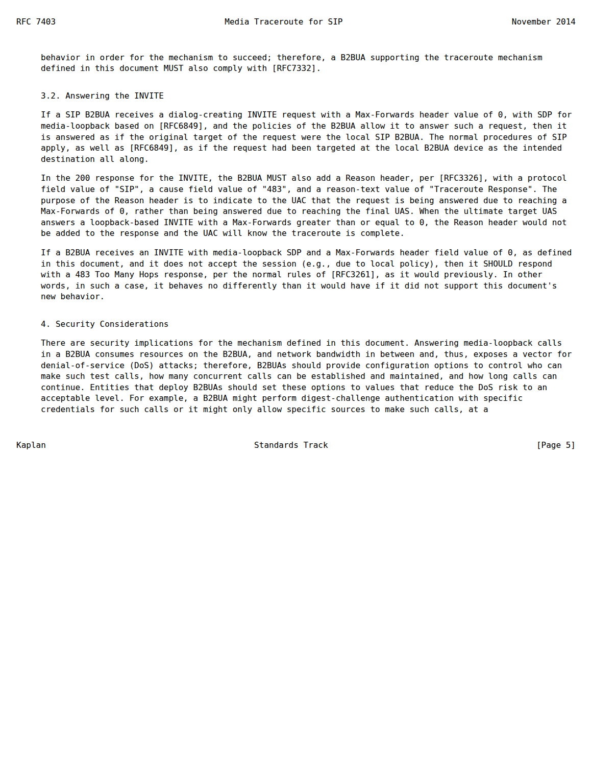RFC 7403 Media Traceroute for SIP November 2014
behavior in order for the mechanism to succeed; therefore, a B2BUA supporting the traceroute mechanism defined in this document MUST also comply with [RFC7332].
3.2. Answering the INVITE
If a SIP B2BUA receives a dialog-creating INVITE request with a Max-Forwards header value of 0, with SDP for media-loopback based on [RFC6849], and the policies of the B2BUA allow it to answer such a request, then it is answered as if the original target of the request were the local SIP B2BUA. The normal procedures of SIP apply, as well as [RFC6849], as if the request had been targeted at the local B2BUA device as the intended destination all along.
In the 200 response for the INVITE, the B2BUA MUST also add a Reason header, per [RFC3326], with a protocol field value of "SIP", a cause field value of "483", and a reason-text value of "Traceroute Response". The purpose of the Reason header is to indicate to the UAC that the request is being answered due to reaching a Max-Forwards of 0, rather than being answered due to reaching the final UAS. When the ultimate target UAS answers a loopback-based INVITE with a Max-Forwards greater than or equal to 0, the Reason header would not be added to the response and the UAC will know the traceroute is complete.
If a B2BUA receives an INVITE with media-loopback SDP and a Max-Forwards header field value of 0, as defined in this document, and it does not accept the session (e.g., due to local policy), then it SHOULD respond with a 483 Too Many Hops response, per the normal rules of [RFC3261], as it would previously. In other words, in such a case, it behaves no differently than it would have if it did not support this document's new behavior.
4. Security Considerations
There are security implications for the mechanism defined in this document. Answering media-loopback calls in a B2BUA consumes resources on the B2BUA, and network bandwidth in between and, thus, exposes a vector for denial-of-service (DoS) attacks; therefore, B2BUAs should provide configuration options to control who can make such test calls, how many concurrent calls can be established and maintained, and how long calls can continue. Entities that deploy B2BUAs should set these options to values that reduce the DoS risk to an acceptable level. For example, a B2BUA might perform digest-challenge authentication with specific credentials for such calls or it might only allow specific sources to make such calls, at a
Kaplan Standards Track [Page 5]